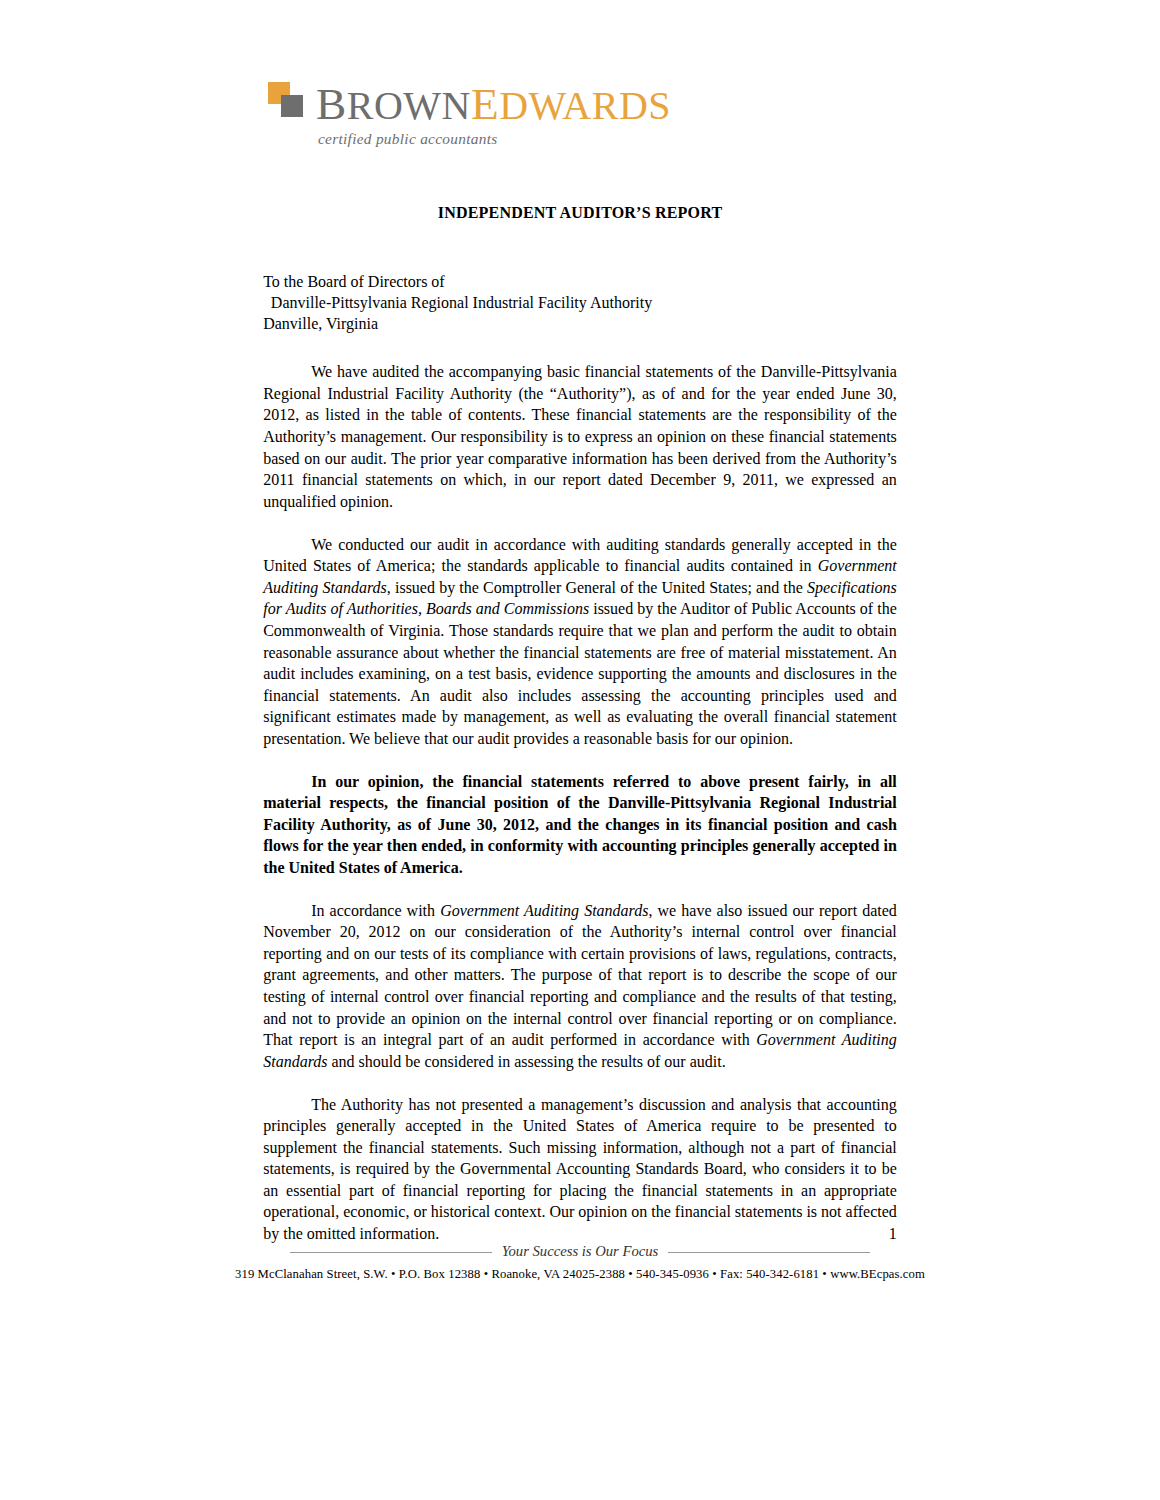BROWN EDWARDS
certified public accountants
INDEPENDENT AUDITOR’S REPORT
To the Board of Directors of
Danville-Pittsylvania Regional Industrial Facility Authority
Danville, Virginia
We have audited the accompanying basic financial statements of the Danville-Pittsylvania Regional Industrial Facility Authority (the “Authority”), as of and for the year ended June 30, 2012, as listed in the table of contents. These financial statements are the responsibility of the Authority’s management. Our responsibility is to express an opinion on these financial statements based on our audit. The prior year comparative information has been derived from the Authority’s 2011 financial statements on which, in our report dated December 9, 2011, we expressed an unqualified opinion.
We conducted our audit in accordance with auditing standards generally accepted in the United States of America; the standards applicable to financial audits contained in Government Auditing Standards, issued by the Comptroller General of the United States; and the Specifications for Audits of Authorities, Boards and Commissions issued by the Auditor of Public Accounts of the Commonwealth of Virginia. Those standards require that we plan and perform the audit to obtain reasonable assurance about whether the financial statements are free of material misstatement. An audit includes examining, on a test basis, evidence supporting the amounts and disclosures in the financial statements. An audit also includes assessing the accounting principles used and significant estimates made by management, as well as evaluating the overall financial statement presentation. We believe that our audit provides a reasonable basis for our opinion.
In our opinion, the financial statements referred to above present fairly, in all material respects, the financial position of the Danville-Pittsylvania Regional Industrial Facility Authority, as of June 30, 2012, and the changes in its financial position and cash flows for the year then ended, in conformity with accounting principles generally accepted in the United States of America.
In accordance with Government Auditing Standards, we have also issued our report dated November 20, 2012 on our consideration of the Authority’s internal control over financial reporting and on our tests of its compliance with certain provisions of laws, regulations, contracts, grant agreements, and other matters. The purpose of that report is to describe the scope of our testing of internal control over financial reporting and compliance and the results of that testing, and not to provide an opinion on the internal control over financial reporting or on compliance. That report is an integral part of an audit performed in accordance with Government Auditing Standards and should be considered in assessing the results of our audit.
The Authority has not presented a management’s discussion and analysis that accounting principles generally accepted in the United States of America require to be presented to supplement the financial statements. Such missing information, although not a part of financial statements, is required by the Governmental Accounting Standards Board, who considers it to be an essential part of financial reporting for placing the financial statements in an appropriate operational, economic, or historical context. Our opinion on the financial statements is not affected by the omitted information.
1
Your Success is Our Focus
319 McClanahan Street, S.W. • P.O. Box 12388 • Roanoke, VA 24025-2388 • 540-345-0936 • Fax: 540-342-6181 • www.BEcpas.com